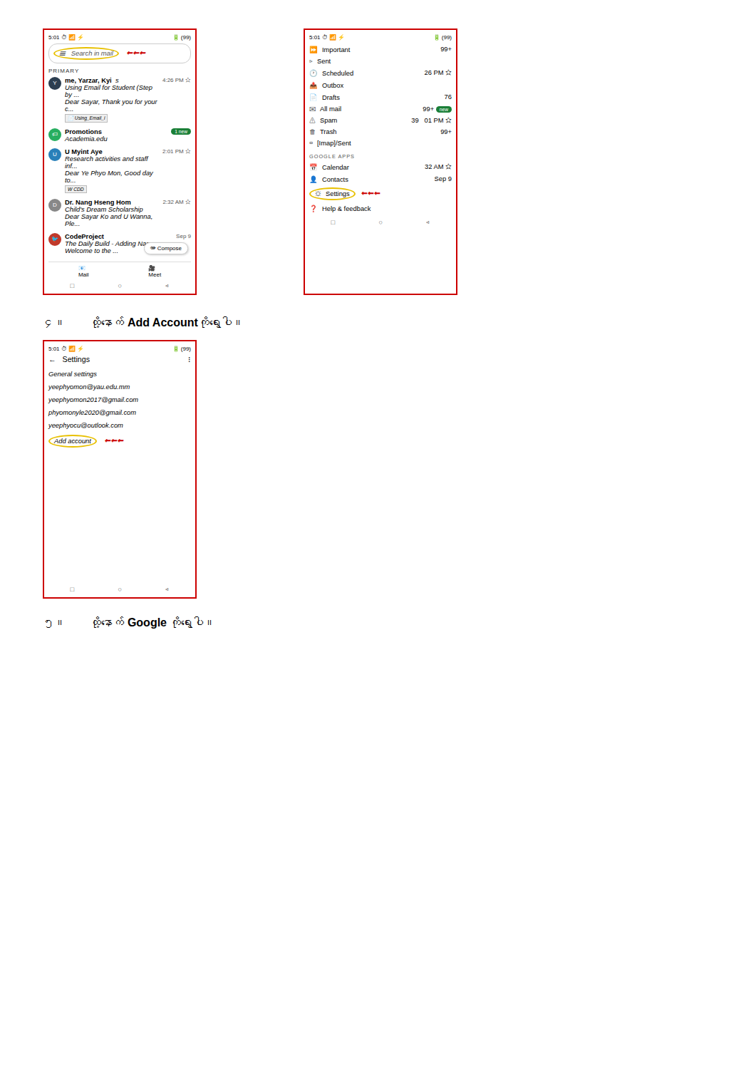5:01 ⏱ 📶 ⚡🔋 (99)
☰ Search in mail ⬅⬅⬅
PRIMARY
Y
me, Yarzar, Kyi s
Using Email for Student (Step by ...
Dear Sayar, Thank you for your c...
📄 Using_Email_i
4:26 PM ☆
🏷
Promotions
Academia.edu
1 new
U
U Myint Aye
Research activities and staff inf...
Dear Ye Phyo Mon, Good day to...
W CDD
2:01 PM ☆
D
Dr. Nang Hseng Hom
Child's Dream Scholarship
Dear Sayar Ko and U Wanna, Ple...
2:32 AM ☆
🐦
CodeProject
The Daily Build - Adding Name
Welcome to the ...
Sep 9
✏ Compose
📧
Mail
🎥
Meet
□○◁
5:01 ⏱ 📶 ⚡🔋 (99)
⏩Important 99+
▷Sent
🕐Scheduled 26 PM ☆
📤Outbox
📄Drafts 76
✉All mail 99+ new
⚠Spam 39 01 PM ☆
🗑Trash 99+
▭[Imap]/Sent
GOOGLE APPS
📅Calendar 32 AM ☆
👤Contacts Sep 9
⚙Settings ⬅⬅⬅
❓Help & feedback
□○◁
၄။ ထို့နောက် Add Accountကိုရွေးပါ။
5:01 ⏱ 📶 ⚡🔋 (99)
← Settings⋮
General settings
yeephyomon@yau.edu.mm
yeephyomon2017@gmail.com
phyomonyle2020@gmail.com
yeephyocu@outlook.com
Add account ⬅⬅⬅
□○◁
၅။ ထို့နောက် Google ကိုရွေးပါ။